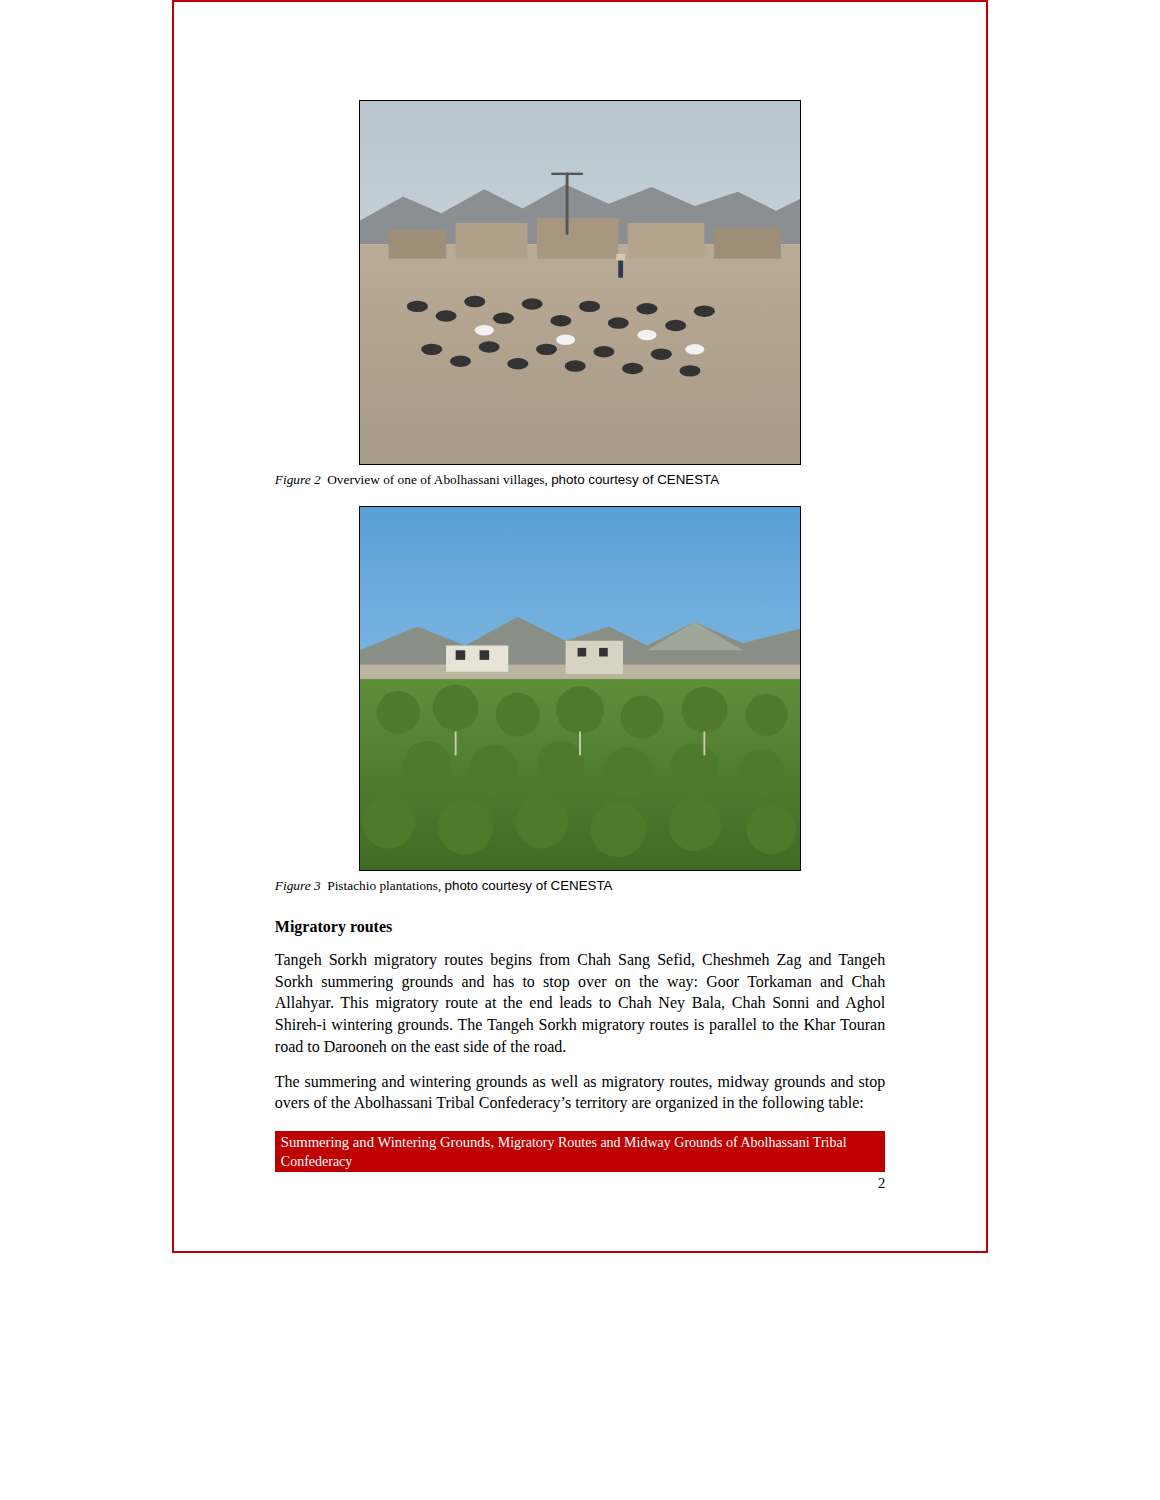Figure 2 Overview of one of Abolhassani villages, photo courtesy of CENESTA
Figure 3 Pistachio plantations, photo courtesy of CENESTA
Migratory routes
Tangeh Sorkh migratory routes begins from Chah Sang Sefid, Cheshmeh Zag and Tangeh Sorkh summering grounds and has to stop over on the way: Goor Torkaman and Chah Allahyar. This migratory route at the end leads to Chah Ney Bala, Chah Sonni and Aghol Shireh-i wintering grounds. The Tangeh Sorkh migratory routes is parallel to the Khar Touran road to Darooneh on the east side of the road.
The summering and wintering grounds as well as migratory routes, midway grounds and stop overs of the Abolhassani Tribal Confederacy’s territory are organized in the following table:
Summering and Wintering Grounds, Migratory Routes and Midway Grounds of Abolhassani Tribal Confederacy
2